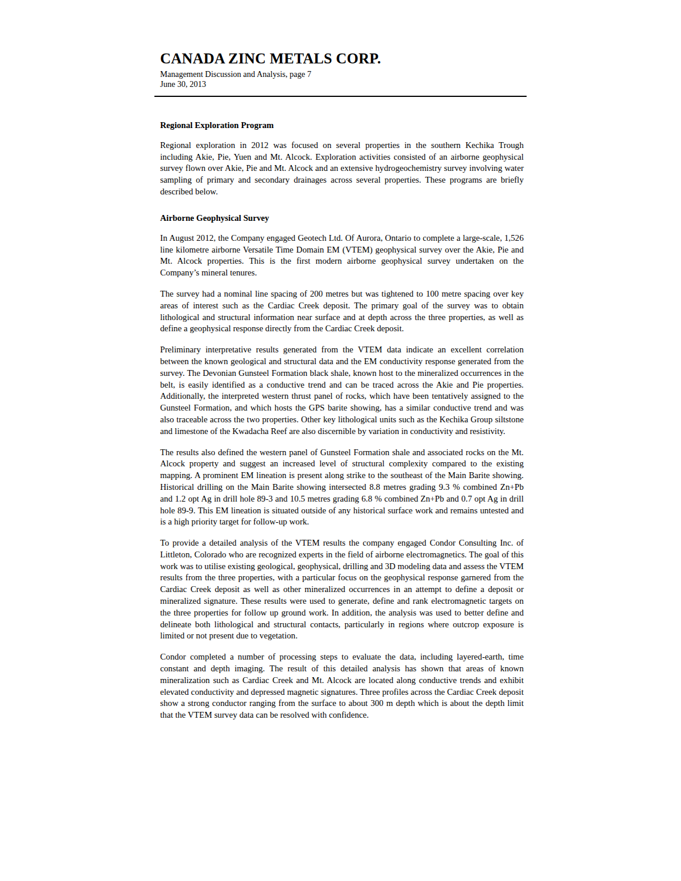CANADA ZINC METALS CORP.
Management Discussion and Analysis, page 7
June 30, 2013
Regional Exploration Program
Regional exploration in 2012 was focused on several properties in the southern Kechika Trough including Akie, Pie, Yuen and Mt. Alcock. Exploration activities consisted of an airborne geophysical survey flown over Akie, Pie and Mt. Alcock and an extensive hydrogeochemistry survey involving water sampling of primary and secondary drainages across several properties. These programs are briefly described below.
Airborne Geophysical Survey
In August 2012, the Company engaged Geotech Ltd. Of Aurora, Ontario to complete a large-scale, 1,526 line kilometre airborne Versatile Time Domain EM (VTEM) geophysical survey over the Akie, Pie and Mt. Alcock properties. This is the first modern airborne geophysical survey undertaken on the Company’s mineral tenures.
The survey had a nominal line spacing of 200 metres but was tightened to 100 metre spacing over key areas of interest such as the Cardiac Creek deposit. The primary goal of the survey was to obtain lithological and structural information near surface and at depth across the three properties, as well as define a geophysical response directly from the Cardiac Creek deposit.
Preliminary interpretative results generated from the VTEM data indicate an excellent correlation between the known geological and structural data and the EM conductivity response generated from the survey. The Devonian Gunsteel Formation black shale, known host to the mineralized occurrences in the belt, is easily identified as a conductive trend and can be traced across the Akie and Pie properties. Additionally, the interpreted western thrust panel of rocks, which have been tentatively assigned to the Gunsteel Formation, and which hosts the GPS barite showing, has a similar conductive trend and was also traceable across the two properties. Other key lithological units such as the Kechika Group siltstone and limestone of the Kwadacha Reef are also discernible by variation in conductivity and resistivity.
The results also defined the western panel of Gunsteel Formation shale and associated rocks on the Mt. Alcock property and suggest an increased level of structural complexity compared to the existing mapping. A prominent EM lineation is present along strike to the southeast of the Main Barite showing. Historical drilling on the Main Barite showing intersected 8.8 metres grading 9.3 % combined Zn+Pb and 1.2 opt Ag in drill hole 89-3 and 10.5 metres grading 6.8 % combined Zn+Pb and 0.7 opt Ag in drill hole 89-9. This EM lineation is situated outside of any historical surface work and remains untested and is a high priority target for follow-up work.
To provide a detailed analysis of the VTEM results the company engaged Condor Consulting Inc. of Littleton, Colorado who are recognized experts in the field of airborne electromagnetics. The goal of this work was to utilise existing geological, geophysical, drilling and 3D modeling data and assess the VTEM results from the three properties, with a particular focus on the geophysical response garnered from the Cardiac Creek deposit as well as other mineralized occurrences in an attempt to define a deposit or mineralized signature. These results were used to generate, define and rank electromagnetic targets on the three properties for follow up ground work. In addition, the analysis was used to better define and delineate both lithological and structural contacts, particularly in regions where outcrop exposure is limited or not present due to vegetation.
Condor completed a number of processing steps to evaluate the data, including layered-earth, time constant and depth imaging. The result of this detailed analysis has shown that areas of known mineralization such as Cardiac Creek and Mt. Alcock are located along conductive trends and exhibit elevated conductivity and depressed magnetic signatures. Three profiles across the Cardiac Creek deposit show a strong conductor ranging from the surface to about 300 m depth which is about the depth limit that the VTEM survey data can be resolved with confidence.